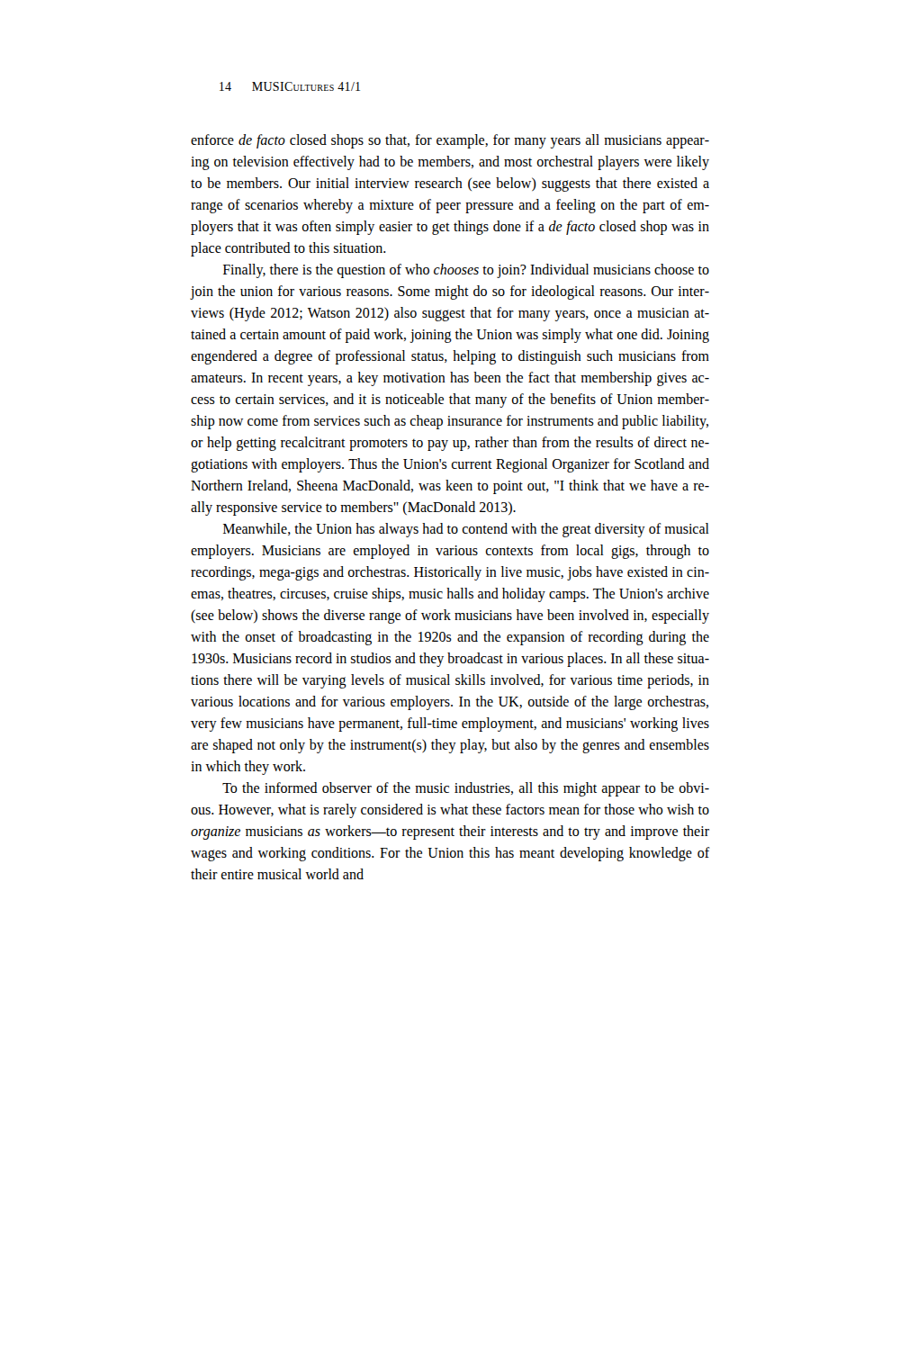14 MUSICultures 41/1
enforce de facto closed shops so that, for example, for many years all musicians appearing on television effectively had to be members, and most orchestral players were likely to be members. Our initial interview research (see below) suggests that there existed a range of scenarios whereby a mixture of peer pressure and a feeling on the part of employers that it was often simply easier to get things done if a de facto closed shop was in place contributed to this situation.
Finally, there is the question of who chooses to join? Individual musicians choose to join the union for various reasons. Some might do so for ideological reasons. Our interviews (Hyde 2012; Watson 2012) also suggest that for many years, once a musician attained a certain amount of paid work, joining the Union was simply what one did. Joining engendered a degree of professional status, helping to distinguish such musicians from amateurs. In recent years, a key motivation has been the fact that membership gives access to certain services, and it is noticeable that many of the benefits of Union membership now come from services such as cheap insurance for instruments and public liability, or help getting recalcitrant promoters to pay up, rather than from the results of direct negotiations with employers. Thus the Union's current Regional Organizer for Scotland and Northern Ireland, Sheena MacDonald, was keen to point out, "I think that we have a really responsive service to members" (MacDonald 2013).
Meanwhile, the Union has always had to contend with the great diversity of musical employers. Musicians are employed in various contexts from local gigs, through to recordings, mega-gigs and orchestras. Historically in live music, jobs have existed in cinemas, theatres, circuses, cruise ships, music halls and holiday camps. The Union's archive (see below) shows the diverse range of work musicians have been involved in, especially with the onset of broadcasting in the 1920s and the expansion of recording during the 1930s. Musicians record in studios and they broadcast in various places. In all these situations there will be varying levels of musical skills involved, for various time periods, in various locations and for various employers. In the UK, outside of the large orchestras, very few musicians have permanent, full-time employment, and musicians' working lives are shaped not only by the instrument(s) they play, but also by the genres and ensembles in which they work.
To the informed observer of the music industries, all this might appear to be obvious. However, what is rarely considered is what these factors mean for those who wish to organize musicians as workers—to represent their interests and to try and improve their wages and working conditions. For the Union this has meant developing knowledge of their entire musical world and